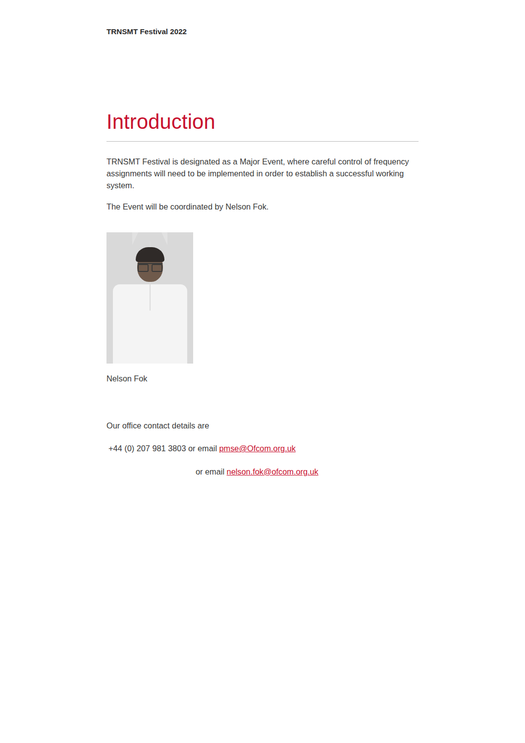TRNSMT Festival 2022
Introduction
TRNSMT Festival is designated as a Major Event, where careful control of frequency assignments will need to be implemented in order to establish a successful working system.
The Event will be coordinated by Nelson Fok.
Nelson Fok
Our office contact details are
+44 (0) 207 981 3803 or email pmse@Ofcom.org.uk
or email nelson.fok@ofcom.org.uk